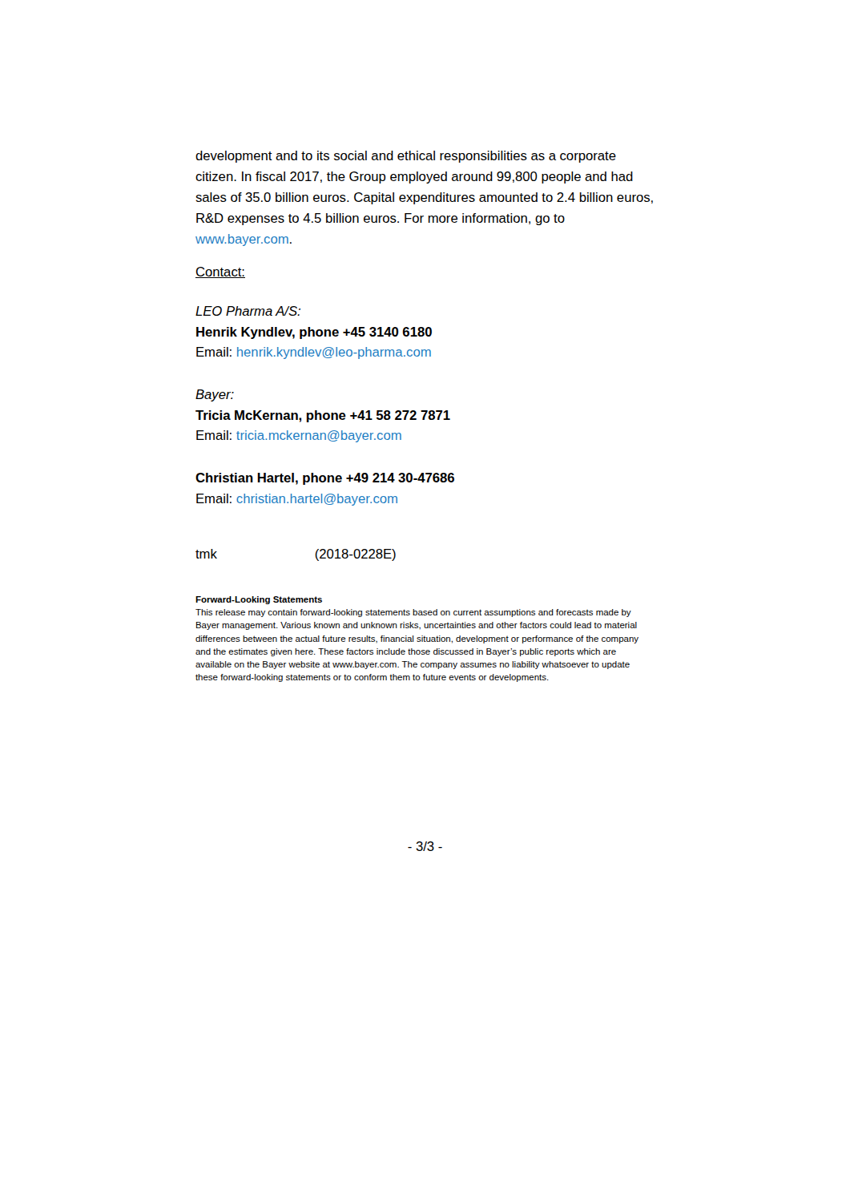development and to its social and ethical responsibilities as a corporate citizen. In fiscal 2017, the Group employed around 99,800 people and had sales of 35.0 billion euros. Capital expenditures amounted to 2.4 billion euros, R&D expenses to 4.5 billion euros. For more information, go to www.bayer.com.
Contact:
LEO Pharma A/S:
Henrik Kyndlev, phone +45 3140 6180
Email: henrik.kyndlev@leo-pharma.com
Bayer:
Tricia McKernan, phone +41 58 272 7871
Email: tricia.mckernan@bayer.com
Christian Hartel, phone +49 214 30-47686
Email: christian.hartel@bayer.com
tmk(2018-0228E)
Forward-Looking Statements
This release may contain forward-looking statements based on current assumptions and forecasts made by Bayer management. Various known and unknown risks, uncertainties and other factors could lead to material differences between the actual future results, financial situation, development or performance of the company and the estimates given here. These factors include those discussed in Bayer’s public reports which are available on the Bayer website at www.bayer.com. The company assumes no liability whatsoever to update these forward-looking statements or to conform them to future events or developments.
- 3/3 -